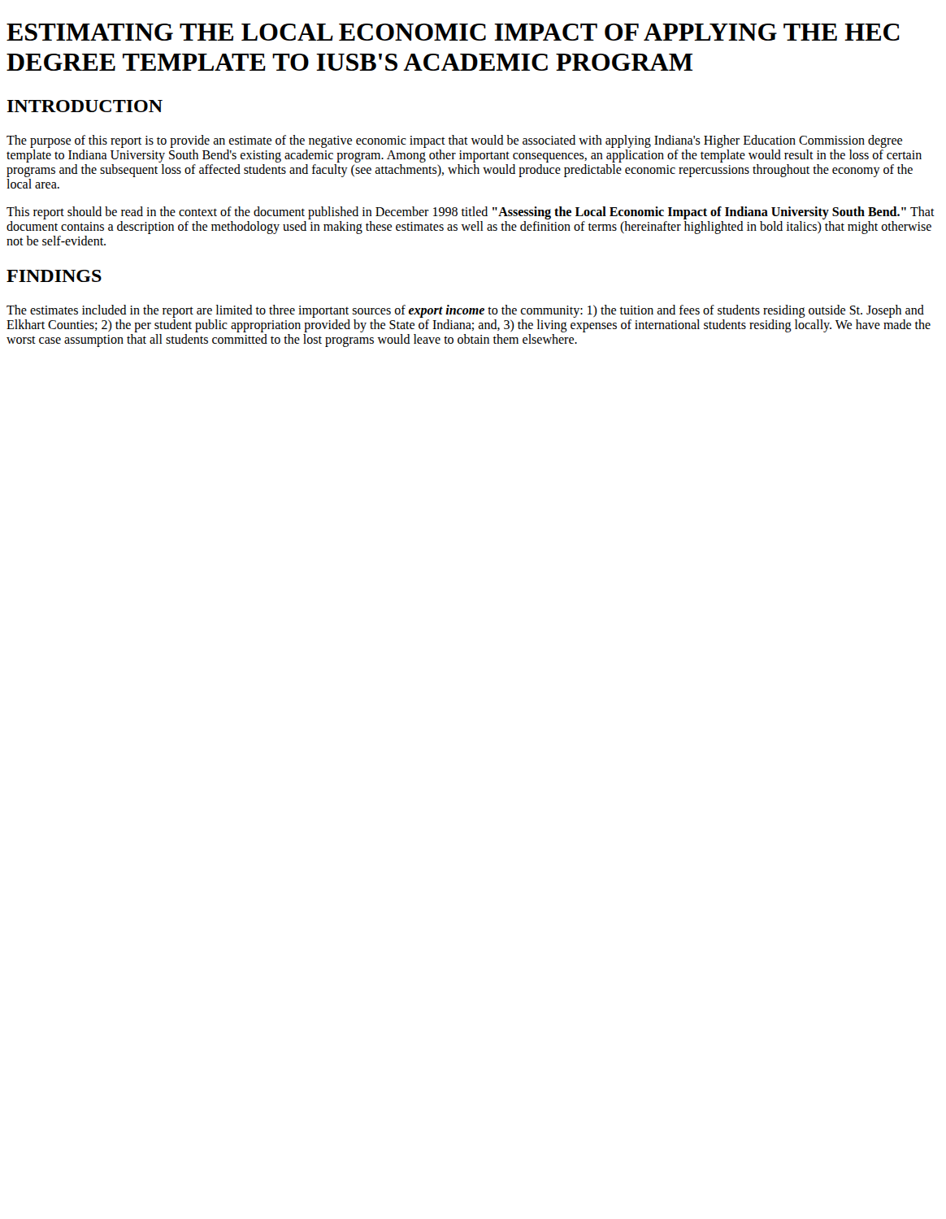ESTIMATING THE LOCAL ECONOMIC IMPACT OF APPLYING THE HEC DEGREE TEMPLATE TO IUSB'S ACADEMIC PROGRAM
INTRODUCTION
The purpose of this report is to provide an estimate of the negative economic impact that would be associated with applying Indiana's Higher Education Commission degree template to Indiana University South Bend's existing academic program. Among other important consequences, an application of the template would result in the loss of certain programs and the subsequent loss of affected students and faculty (see attachments), which would produce predictable economic repercussions throughout the economy of the local area.
This report should be read in the context of the document published in December 1998 titled "Assessing the Local Economic Impact of Indiana University South Bend." That document contains a description of the methodology used in making these estimates as well as the definition of terms (hereinafter highlighted in bold italics) that might otherwise not be self-evident.
FINDINGS
The estimates included in the report are limited to three important sources of export income to the community: 1) the tuition and fees of students residing outside St. Joseph and Elkhart Counties; 2) the per student public appropriation provided by the State of Indiana; and, 3) the living expenses of international students residing locally. We have made the worst case assumption that all students committed to the lost programs would leave to obtain them elsewhere.